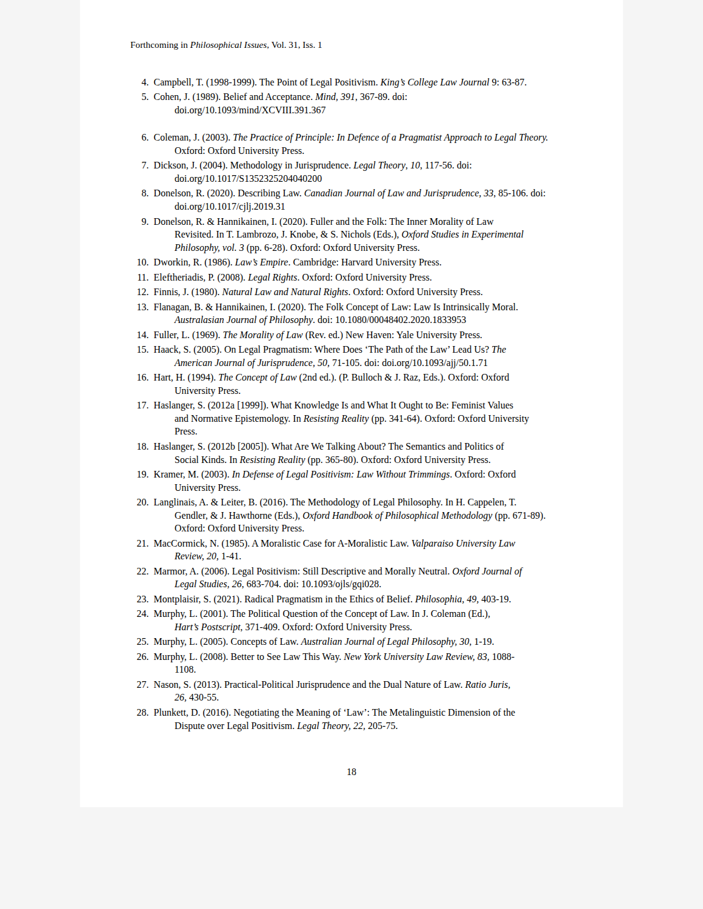Forthcoming in Philosophical Issues, Vol. 31, Iss. 1
4. Campbell, T. (1998-1999). The Point of Legal Positivism. King’s College Law Journal 9: 63-87.
5. Cohen, J. (1989). Belief and Acceptance. Mind, 391, 367-89. doi: doi.org/10.1093/mind/XCVIII.391.367
6. Coleman, J. (2003). The Practice of Principle: In Defence of a Pragmatist Approach to Legal Theory. Oxford: Oxford University Press.
7. Dickson, J. (2004). Methodology in Jurisprudence. Legal Theory, 10, 117-56. doi: doi.org/10.1017/S1352325204040200
8. Donelson, R. (2020). Describing Law. Canadian Journal of Law and Jurisprudence, 33, 85-106. doi: doi.org/10.1017/cjlj.2019.31
9. Donelson, R. & Hannikainen, I. (2020). Fuller and the Folk: The Inner Morality of Law Revisited. In T. Lambrozo, J. Knobe, & S. Nichols (Eds.), Oxford Studies in Experimental Philosophy, vol. 3 (pp. 6-28). Oxford: Oxford University Press.
10. Dworkin, R. (1986). Law’s Empire. Cambridge: Harvard University Press.
11. Eleftheriadis, P. (2008). Legal Rights. Oxford: Oxford University Press.
12. Finnis, J. (1980). Natural Law and Natural Rights. Oxford: Oxford University Press.
13. Flanagan, B. & Hannikainen, I. (2020). The Folk Concept of Law: Law Is Intrinsically Moral. Australasian Journal of Philosophy. doi: 10.1080/00048402.2020.1833953
14. Fuller, L. (1969). The Morality of Law (Rev. ed.) New Haven: Yale University Press.
15. Haack, S. (2005). On Legal Pragmatism: Where Does ‘The Path of the Law’ Lead Us? The American Journal of Jurisprudence, 50, 71-105. doi: doi.org/10.1093/ajj/50.1.71
16. Hart, H. (1994). The Concept of Law (2nd ed.). (P. Bulloch & J. Raz, Eds.). Oxford: Oxford University Press.
17. Haslanger, S. (2012a [1999]). What Knowledge Is and What It Ought to Be: Feminist Values and Normative Epistemology. In Resisting Reality (pp. 341-64). Oxford: Oxford University Press.
18. Haslanger, S. (2012b [2005]). What Are We Talking About? The Semantics and Politics of Social Kinds. In Resisting Reality (pp. 365-80). Oxford: Oxford University Press.
19. Kramer, M. (2003). In Defense of Legal Positivism: Law Without Trimmings. Oxford: Oxford University Press.
20. Langlinais, A. & Leiter, B. (2016). The Methodology of Legal Philosophy. In H. Cappelen, T. Gendler, & J. Hawthorne (Eds.), Oxford Handbook of Philosophical Methodology (pp. 671-89). Oxford: Oxford University Press.
21. MacCormick, N. (1985). A Moralistic Case for A-Moralistic Law. Valparaiso University Law Review, 20, 1-41.
22. Marmor, A. (2006). Legal Positivism: Still Descriptive and Morally Neutral. Oxford Journal of Legal Studies, 26, 683-704. doi: 10.1093/ojls/gqi028.
23. Montplaisir, S. (2021). Radical Pragmatism in the Ethics of Belief. Philosophia, 49, 403-19.
24. Murphy, L. (2001). The Political Question of the Concept of Law. In J. Coleman (Ed.), Hart’s Postscript, 371-409. Oxford: Oxford University Press.
25. Murphy, L. (2005). Concepts of Law. Australian Journal of Legal Philosophy, 30, 1-19.
26. Murphy, L. (2008). Better to See Law This Way. New York University Law Review, 83, 1088- 1108.
27. Nason, S. (2013). Practical-Political Jurisprudence and the Dual Nature of Law. Ratio Juris, 26, 430-55.
28. Plunkett, D. (2016). Negotiating the Meaning of ‘Law’: The Metalinguistic Dimension of the Dispute over Legal Positivism. Legal Theory, 22, 205-75.
18